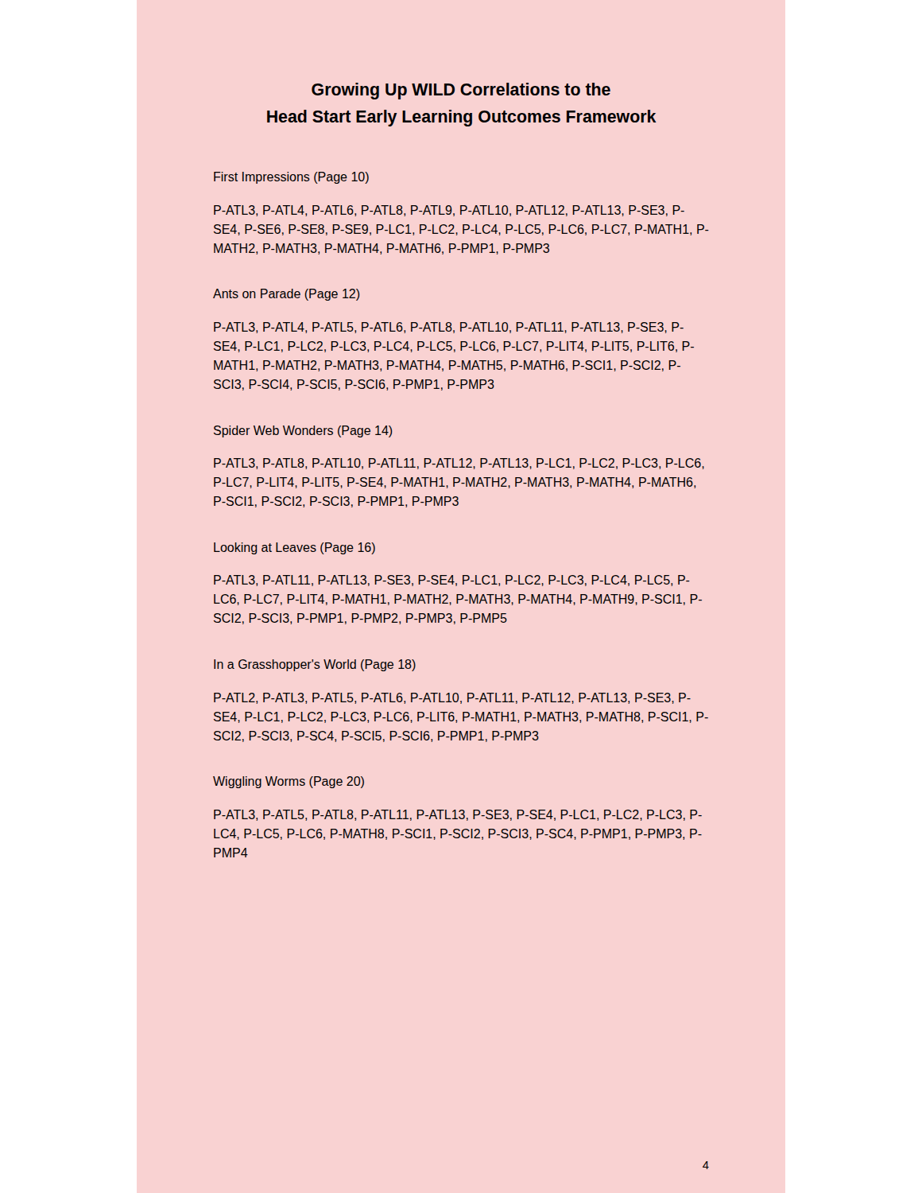Growing Up WILD Correlations to the Head Start Early Learning Outcomes Framework
First Impressions (Page 10)
P-ATL3, P-ATL4, P-ATL6, P-ATL8, P-ATL9, P-ATL10, P-ATL12, P-ATL13, P-SE3, P-SE4, P-SE6, P-SE8, P-SE9, P-LC1, P-LC2, P-LC4, P-LC5, P-LC6, P-LC7, P-MATH1, P-MATH2, P-MATH3, P-MATH4, P-MATH6, P-PMP1, P-PMP3
Ants on Parade (Page 12)
P-ATL3, P-ATL4, P-ATL5, P-ATL6, P-ATL8, P-ATL10, P-ATL11, P-ATL13, P-SE3, P-SE4, P-LC1, P-LC2, P-LC3, P-LC4, P-LC5, P-LC6, P-LC7, P-LIT4, P-LIT5, P-LIT6, P-MATH1, P-MATH2, P-MATH3, P-MATH4, P-MATH5, P-MATH6, P-SCI1, P-SCI2, P-SCI3, P-SCI4, P-SCI5, P-SCI6, P-PMP1, P-PMP3
Spider Web Wonders (Page 14)
P-ATL3, P-ATL8, P-ATL10, P-ATL11, P-ATL12, P-ATL13, P-LC1, P-LC2, P-LC3, P-LC6, P-LC7, P-LIT4, P-LIT5, P-SE4, P-MATH1, P-MATH2, P-MATH3, P-MATH4, P-MATH6, P-SCI1, P-SCI2, P-SCI3, P-PMP1, P-PMP3
Looking at Leaves (Page 16)
P-ATL3, P-ATL11, P-ATL13, P-SE3, P-SE4, P-LC1, P-LC2, P-LC3, P-LC4, P-LC5, P-LC6, P-LC7, P-LIT4, P-MATH1, P-MATH2, P-MATH3, P-MATH4, P-MATH9, P-SCI1, P-SCI2, P-SCI3, P-PMP1, P-PMP2, P-PMP3, P-PMP5
In a Grasshopper's World (Page 18)
P-ATL2, P-ATL3, P-ATL5, P-ATL6, P-ATL10, P-ATL11, P-ATL12, P-ATL13, P-SE3, P-SE4, P-LC1, P-LC2, P-LC3, P-LC6, P-LIT6, P-MATH1, P-MATH3, P-MATH8, P-SCI1, P-SCI2, P-SCI3, P-SC4, P-SCI5, P-SCI6, P-PMP1, P-PMP3
Wiggling Worms (Page 20)
P-ATL3, P-ATL5, P-ATL8, P-ATL11, P-ATL13, P-SE3, P-SE4, P-LC1, P-LC2, P-LC3, P-LC4, P-LC5, P-LC6, P-MATH8, P-SCI1, P-SCI2, P-SCI3, P-SC4, P-PMP1, P-PMP3, P-PMP4
4